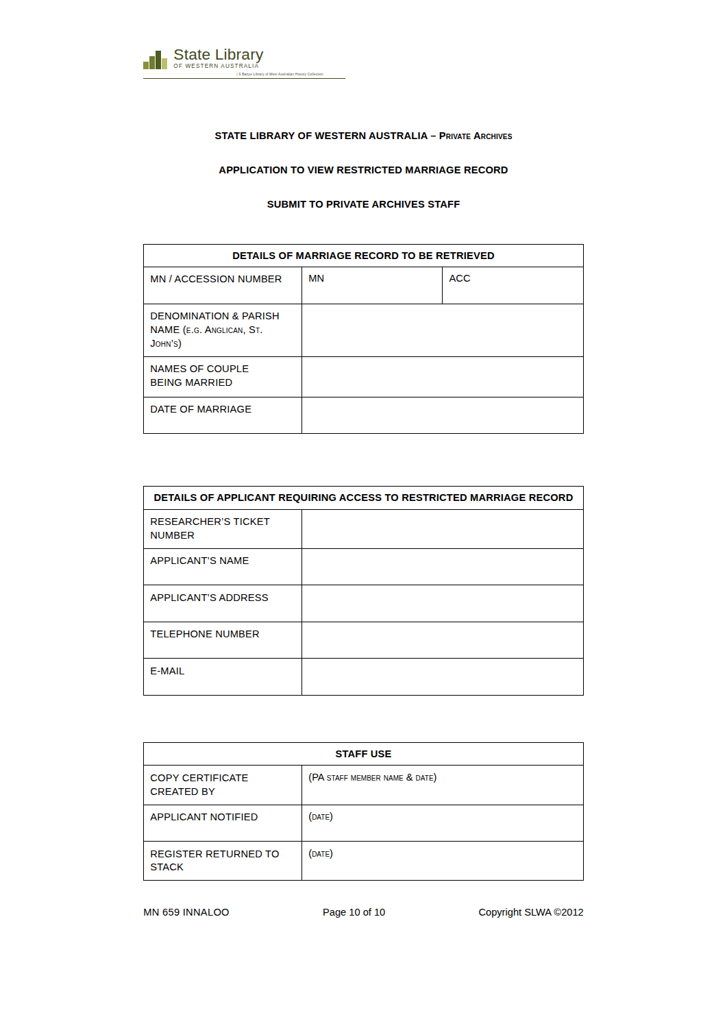State Library
of Western Australia
| S Battye Library of West Australian History Collection
STATE LIBRARY OF WESTERN AUSTRALIA – Private Archives
APPLICATION TO VIEW RESTRICTED MARRIAGE RECORD
SUBMIT TO PRIVATE ARCHIVES STAFF
| DETAILS OF MARRIAGE RECORD TO BE RETRIEVED |
| --- |
| MN / ACCESSION NUMBER | MN | ACC |
| DENOMINATION & PARISH NAME ( e.g. Anglican, St. John’s ) | |
| NAMES OF COUPLE BEING MARRIED | |
| DATE OF MARRIAGE | |
| DETAILS OF APPLICANT REQUIRING ACCESS TO RESTRICTED MARRIAGE RECORD |
| --- |
| RESEARCHER’S TICKET NUMBER | |
| APPLICANT’S NAME | |
| APPLICANT’S ADDRESS | |
| TELEPHONE NUMBER | |
| E-MAIL | |
| STAFF USE |
| --- |
| COPY CERTIFICATE CREATED BY | ( PA staff member name & date ) |
| APPLICANT NOTIFIED | ( date ) |
| REGISTER RETURNED TO STACK | ( date ) |
MN 659 INNALOO
Page 10 of 10
Copyright SLWA ©2012